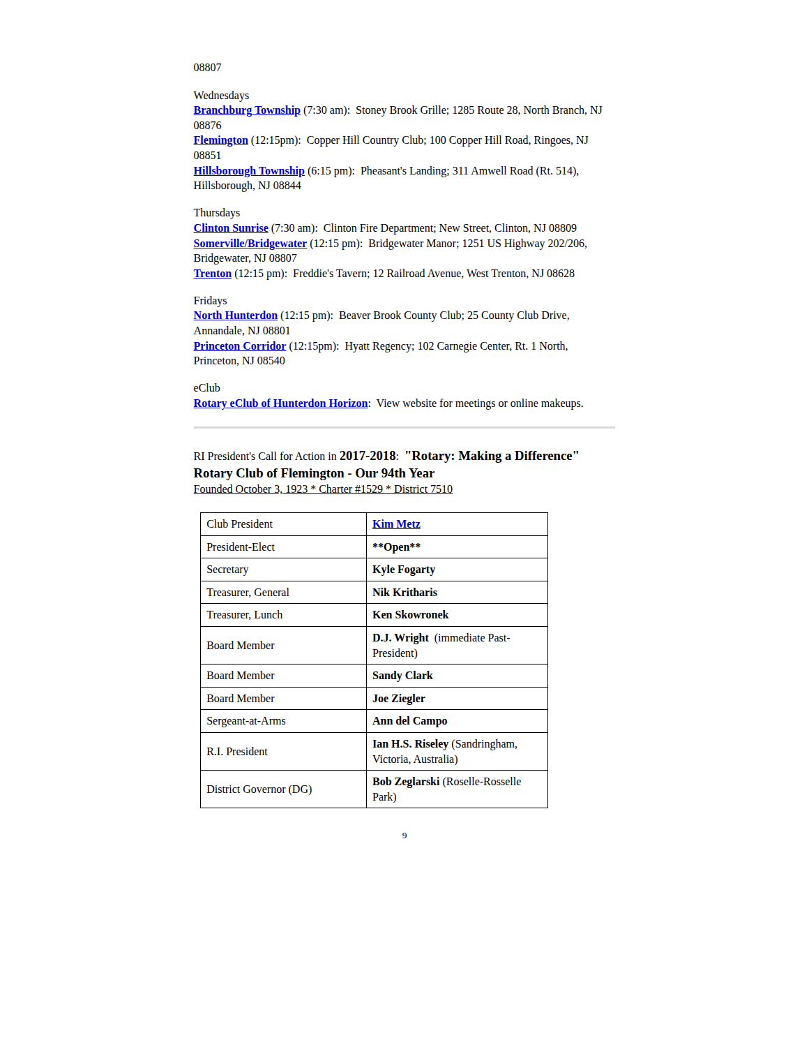08807
Wednesdays
Branchburg Township (7:30 am): Stoney Brook Grille; 1285 Route 28, North Branch, NJ 08876
Flemington (12:15pm): Copper Hill Country Club; 100 Copper Hill Road, Ringoes, NJ 08851
Hillsborough Township (6:15 pm): Pheasant's Landing; 311 Amwell Road (Rt. 514), Hillsborough, NJ 08844
Thursdays
Clinton Sunrise (7:30 am): Clinton Fire Department; New Street, Clinton, NJ 08809
Somerville/Bridgewater (12:15 pm): Bridgewater Manor; 1251 US Highway 202/206, Bridgewater, NJ 08807
Trenton (12:15 pm): Freddie's Tavern; 12 Railroad Avenue, West Trenton, NJ 08628
Fridays
North Hunterdon (12:15 pm): Beaver Brook County Club; 25 County Club Drive, Annandale, NJ 08801
Princeton Corridor (12:15pm): Hyatt Regency; 102 Carnegie Center, Rt. 1 North, Princeton, NJ 08540
eClub
Rotary eClub of Hunterdon Horizon: View website for meetings or online makeups.
RI President's Call for Action in 2017-2018: "Rotary: Making a Difference"
Rotary Club of Flemington - Our 94th Year
Founded October 3, 1923 * Charter #1529 * District 7510
| Club President | Kim Metz |
| President-Elect | **Open** |
| Secretary | Kyle Fogarty |
| Treasurer, General | Nik Kritharis |
| Treasurer, Lunch | Ken Skowronek |
| Board Member | D.J. Wright (immediate Past-President) |
| Board Member | Sandy Clark |
| Board Member | Joe Ziegler |
| Sergeant-at-Arms | Ann del Campo |
| R.I. President | Ian H.S. Riseley (Sandringham, Victoria, Australia) |
| District Governor (DG) | Bob Zeglarski (Roselle-Rosselle Park) |
9